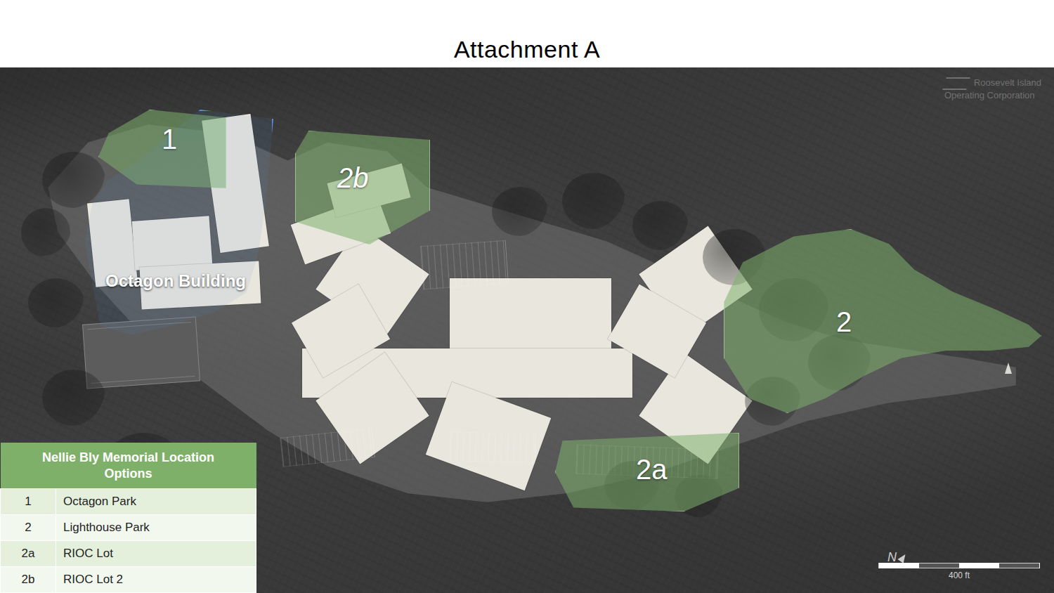Attachment A
Roosevelt Island
Operating Corporation
1
2b
2
2a
Octagon Building
| Nellie Bly Memorial Location Options |
| --- |
| 1 | Octagon Park |
| 2 | Lighthouse Park |
| 2a | RIOC Lot |
| 2b | RIOC Lot 2 |
N
400 ft